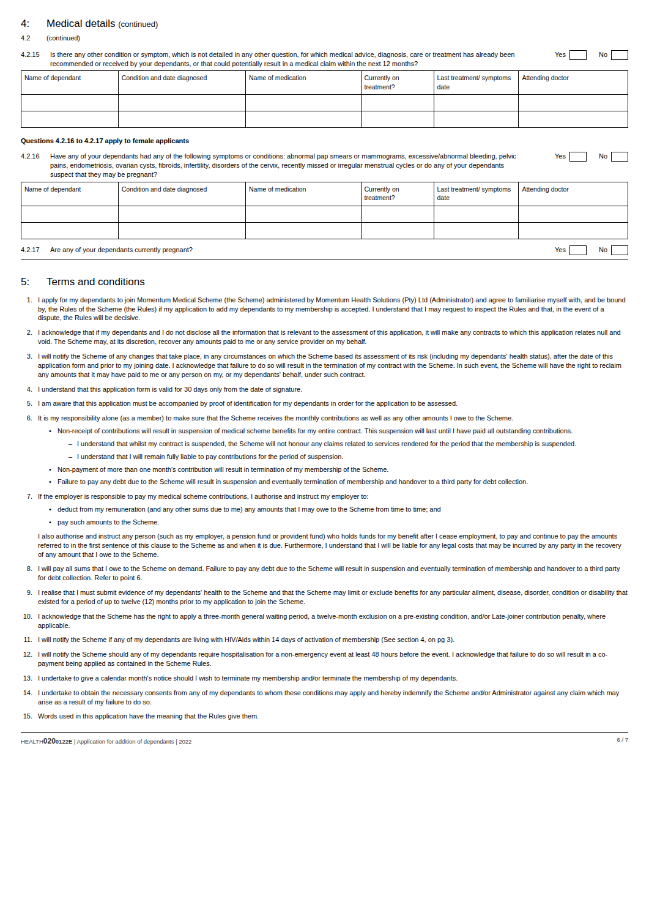4: Medical details (continued)
4.2(continued)
4.2.15
Is there any other condition or symptom, which is not detailed in any other question, for which medical advice, diagnosis, care or treatment has already been recommended or received by your dependants, or that could potentially result in a medical claim within the next 12 months?
Yes No
| Name of dependant | Condition and date diagnosed | Name of medication | Currently on treatment? | Last treatment/ symptoms date | Attending doctor |
| --- | --- | --- | --- | --- | --- |
Questions 4.2.16 to 4.2.17 apply to female applicants
4.2.16
Have any of your dependants had any of the following symptoms or conditions: abnormal pap smears or mammograms, excessive/abnormal bleeding, pelvic pains, endometriosis, ovarian cysts, fibroids, infertility, disorders of the cervix, recently missed or irregular menstrual cycles or do any of your dependants suspect that they may be pregnant?
Yes No
| Name of dependant | Condition and date diagnosed | Name of medication | Currently on treatment? | Last treatment/ symptoms date | Attending doctor |
| --- | --- | --- | --- | --- | --- |
4.2.17
Are any of your dependants currently pregnant?
Yes No
5: Terms and conditions
I apply for my dependants to join Momentum Medical Scheme (the Scheme) administered by Momentum Health Solutions (Pty) Ltd (Administrator) and agree to familiarise myself with, and be bound by, the Rules of the Scheme (the Rules) if my application to add my dependants to my membership is accepted. I understand that I may request to inspect the Rules and that, in the event of a dispute, the Rules will be decisive.
I acknowledge that if my dependants and I do not disclose all the information that is relevant to the assessment of this application, it will make any contracts to which this application relates null and void. The Scheme may, at its discretion, recover any amounts paid to me or any service provider on my behalf.
I will notify the Scheme of any changes that take place, in any circumstances on which the Scheme based its assessment of its risk (including my dependants' health status), after the date of this application form and prior to my joining date. I acknowledge that failure to do so will result in the termination of my contract with the Scheme. In such event, the Scheme will have the right to reclaim any amounts that it may have paid to me or any person on my, or my dependants' behalf, under such contract.
I understand that this application form is valid for 30 days only from the date of signature.
I am aware that this application must be accompanied by proof of identification for my dependants in order for the application to be assessed.
It is my responsibility alone (as a member) to make sure that the Scheme receives the monthly contributions as well as any other amounts I owe to the Scheme.
Non-receipt of contributions will result in suspension of medical scheme benefits for my entire contract. This suspension will last until I have paid all outstanding contributions.
I understand that whilst my contract is suspended, the Scheme will not honour any claims related to services rendered for the period that the membership is suspended.
I understand that I will remain fully liable to pay contributions for the period of suspension.
Non-payment of more than one month's contribution will result in termination of my membership of the Scheme.
Failure to pay any debt due to the Scheme will result in suspension and eventually termination of membership and handover to a third party for debt collection.
If the employer is responsible to pay my medical scheme contributions, I authorise and instruct my employer to:
deduct from my remuneration (and any other sums due to me) any amounts that I may owe to the Scheme from time to time; and
pay such amounts to the Scheme.
I also authorise and instruct any person (such as my employer, a pension fund or provident fund) who holds funds for my benefit after I cease employment, to pay and continue to pay the amounts referred to in the first sentence of this clause to the Scheme as and when it is due. Furthermore, I understand that I will be liable for any legal costs that may be incurred by any party in the recovery of any amount that I owe to the Scheme.
I will pay all sums that I owe to the Scheme on demand. Failure to pay any debt due to the Scheme will result in suspension and eventually termination of membership and handover to a third party for debt collection. Refer to point 6.
I realise that I must submit evidence of my dependants' health to the Scheme and that the Scheme may limit or exclude benefits for any particular ailment, disease, disorder, condition or disability that existed for a period of up to twelve (12) months prior to my application to join the Scheme.
I acknowledge that the Scheme has the right to apply a three-month general waiting period, a twelve-month exclusion on a pre-existing condition, and/or Late-joiner contribution penalty, where applicable.
I will notify the Scheme if any of my dependants are living with HIV/Aids within 14 days of activation of membership (See section 4, on pg 3).
I will notify the Scheme should any of my dependants require hospitalisation for a non-emergency event at least 48 hours before the event. I acknowledge that failure to do so will result in a co-payment being applied as contained in the Scheme Rules.
I undertake to give a calendar month's notice should I wish to terminate my membership and/or terminate the membership of my dependants.
I undertake to obtain the necessary consents from any of my dependants to whom these conditions may apply and hereby indemnify the Scheme and/or Administrator against any claim which may arise as a result of my failure to do so.
Words used in this application have the meaning that the Rules give them.
HEALTH0200122E | Application for addition of dependants | 2022
6 / 7